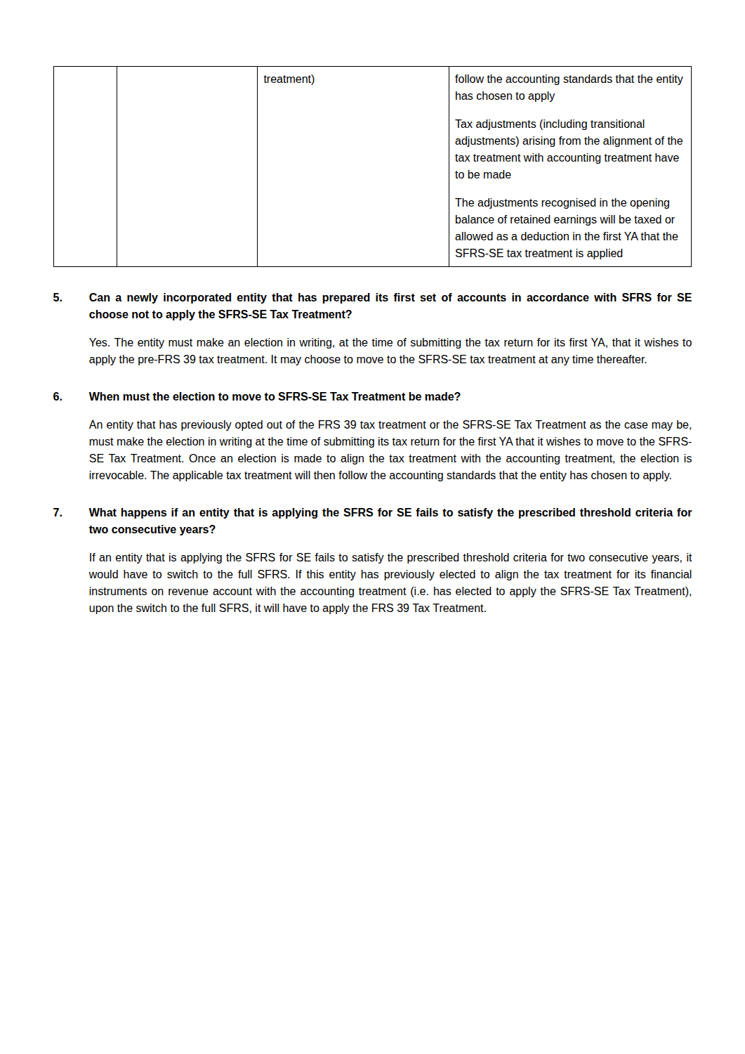| | | treatment) | follow the accounting standards that the entity has chosen to apply Tax adjustments (including transitional adjustments) arising from the alignment of the tax treatment with accounting treatment have to be made The adjustments recognised in the opening balance of retained earnings will be taxed or allowed as a deduction in the first YA that the SFRS-SE tax treatment is applied |
5. Can a newly incorporated entity that has prepared its first set of accounts in accordance with SFRS for SE choose not to apply the SFRS-SE Tax Treatment?
Yes. The entity must make an election in writing, at the time of submitting the tax return for its first YA, that it wishes to apply the pre-FRS 39 tax treatment. It may choose to move to the SFRS-SE tax treatment at any time thereafter.
6. When must the election to move to SFRS-SE Tax Treatment be made?
An entity that has previously opted out of the FRS 39 tax treatment or the SFRS-SE Tax Treatment as the case may be, must make the election in writing at the time of submitting its tax return for the first YA that it wishes to move to the SFRS-SE Tax Treatment. Once an election is made to align the tax treatment with the accounting treatment, the election is irrevocable. The applicable tax treatment will then follow the accounting standards that the entity has chosen to apply.
7. What happens if an entity that is applying the SFRS for SE fails to satisfy the prescribed threshold criteria for two consecutive years?
If an entity that is applying the SFRS for SE fails to satisfy the prescribed threshold criteria for two consecutive years, it would have to switch to the full SFRS. If this entity has previously elected to align the tax treatment for its financial instruments on revenue account with the accounting treatment (i.e. has elected to apply the SFRS-SE Tax Treatment), upon the switch to the full SFRS, it will have to apply the FRS 39 Tax Treatment.